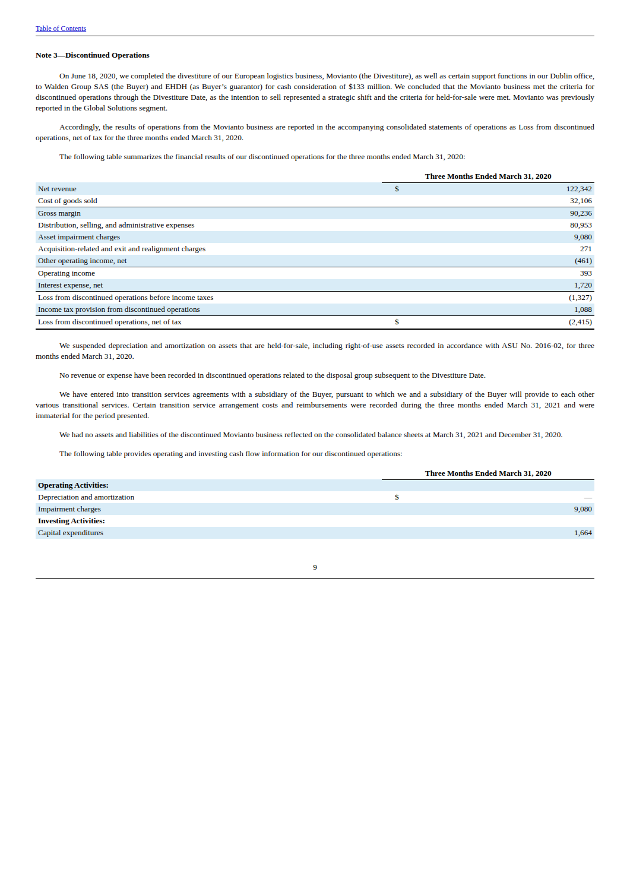Table of Contents
Note 3—Discontinued Operations
On June 18, 2020, we completed the divestiture of our European logistics business, Movianto (the Divestiture), as well as certain support functions in our Dublin office, to Walden Group SAS (the Buyer) and EHDH (as Buyer’s guarantor) for cash consideration of $133 million. We concluded that the Movianto business met the criteria for discontinued operations through the Divestiture Date, as the intention to sell represented a strategic shift and the criteria for held-for-sale were met. Movianto was previously reported in the Global Solutions segment.
Accordingly, the results of operations from the Movianto business are reported in the accompanying consolidated statements of operations as Loss from discontinued operations, net of tax for the three months ended March 31, 2020.
The following table summarizes the financial results of our discontinued operations for the three months ended March 31, 2020:
| | Three Months Ended March 31, 2020 |
| Net revenue | $ | 122,342 |
| Cost of goods sold | | 32,106 |
| Gross margin | | 90,236 |
| Distribution, selling, and administrative expenses | | 80,953 |
| Asset impairment charges | | 9,080 |
| Acquisition-related and exit and realignment charges | | 271 |
| Other operating income, net | | (461) |
| Operating income | | 393 |
| Interest expense, net | | 1,720 |
| Loss from discontinued operations before income taxes | | (1,327) |
| Income tax provision from discontinued operations | | 1,088 |
| Loss from discontinued operations, net of tax | $ | (2,415) |
We suspended depreciation and amortization on assets that are held-for-sale, including right-of-use assets recorded in accordance with ASU No. 2016-02, for three months ended March 31, 2020.
No revenue or expense have been recorded in discontinued operations related to the disposal group subsequent to the Divestiture Date.
We have entered into transition services agreements with a subsidiary of the Buyer, pursuant to which we and a subsidiary of the Buyer will provide to each other various transitional services. Certain transition service arrangement costs and reimbursements were recorded during the three months ended March 31, 2021 and were immaterial for the period presented.
We had no assets and liabilities of the discontinued Movianto business reflected on the consolidated balance sheets at March 31, 2021 and December 31, 2020.
The following table provides operating and investing cash flow information for our discontinued operations:
| | Three Months Ended March 31, 2020 |
| Operating Activities: | | |
| Depreciation and amortization | $ | — |
| Impairment charges | | 9,080 |
| Investing Activities: | | |
| Capital expenditures | | 1,664 |
9